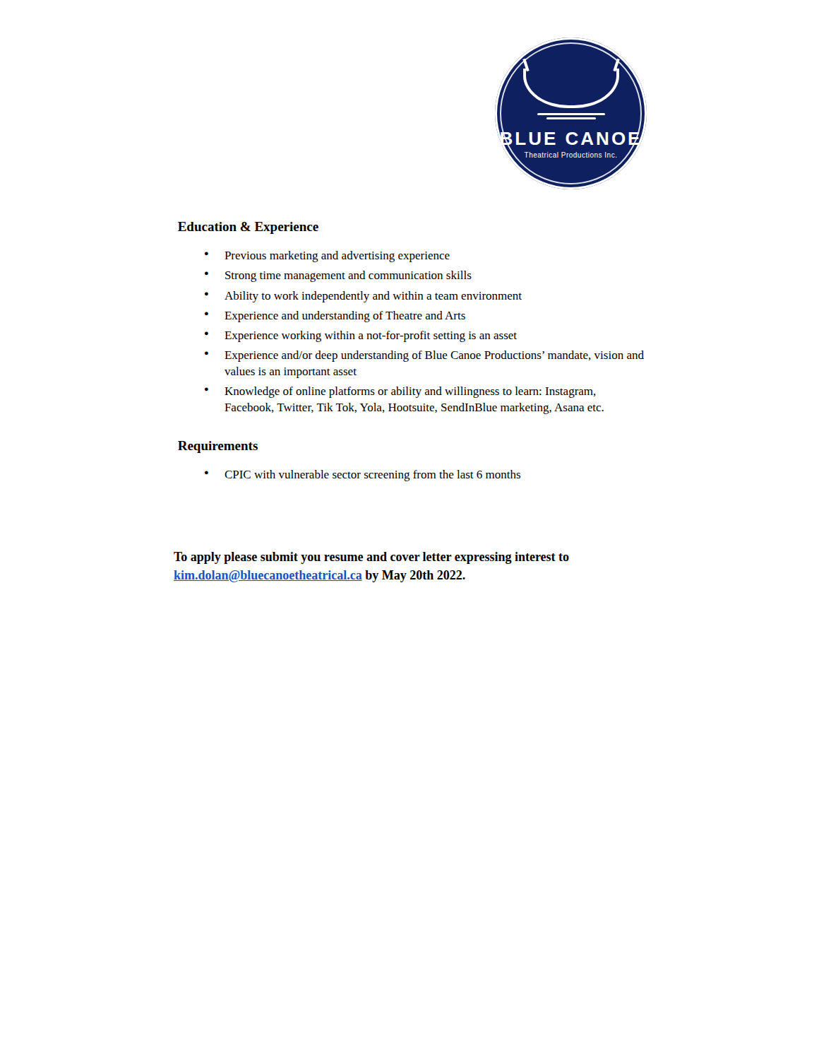BLUE CANOE
Theatrical Productions Inc.
Education & Experience
Previous marketing and advertising experience
Strong time management and communication skills
Ability to work independently and within a team environment
Experience and understanding of Theatre and Arts
Experience working within a not-for-profit setting is an asset
Experience and/or deep understanding of Blue Canoe Productions’ mandate, vision and values is an important asset
Knowledge of online platforms or ability and willingness to learn: Instagram, Facebook, Twitter, Tik Tok, Yola, Hootsuite, SendInBlue marketing, Asana etc.
Requirements
CPIC with vulnerable sector screening from the last 6 months
To apply please submit you resume and cover letter expressing interest to kim.dolan@bluecanoetheatrical.ca by May 20th 2022.